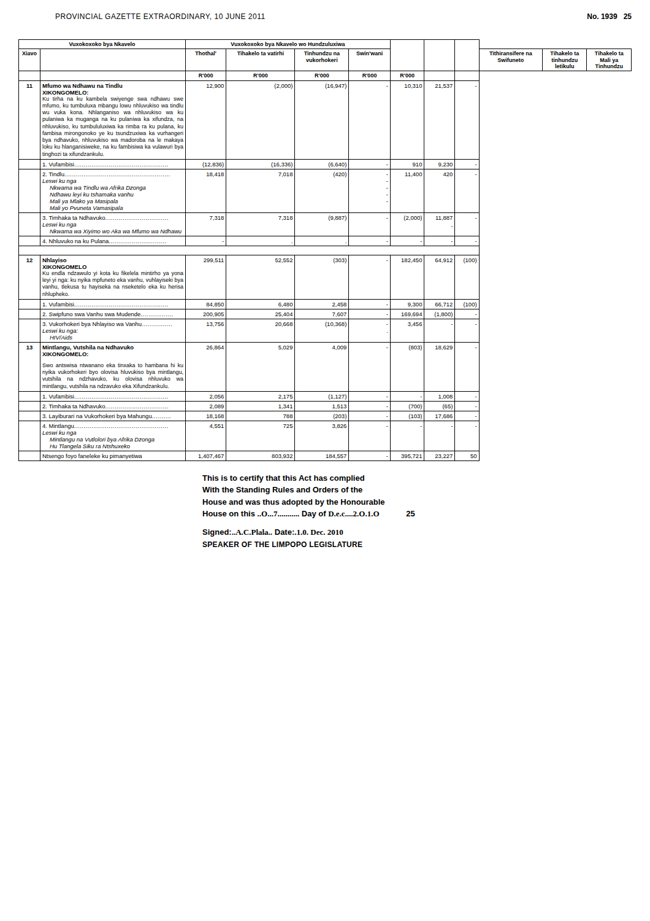PROVINCIAL GAZETTE EXTRAORDINARY, 10 JUNE 2011 No. 1939 25
| Vuxokoxoko bya Nkavelo | Vuxokoxoko bya Nkavelo wo Hundzuluxiwa | | | |
| --- | --- | --- | --- | --- |
| Xiavo | | Thothal' | Tihakelo ta vatirhi | Tinhundzu na vukorhokeri | Swin'wani | Tithiransifere na Swifuneto | Tihakelo ta tinhundzu letikulu | Tihakelo ta Mali ya Tinhundzu |
| | | R'000 | R'000 | R'000 | R'000 | R'000 | | |
| 11 | Mfumo wa Ndhawu na Tindlu XIKONGOMELO: Ku tirha na ku kambela swiyenge swa ndhawu swe mfumo, ku tumbuluxa mbangu lowu nhluvukiso wa tindlu wu vuka kona. Nhlanganiso wa nhluvukiso wa ku pulaniwa ka muganga na ku pulaniwa ka xifundza, na nhluvukiso, ku tumbululuxiwa ka rimba ra ku pulana, ku fambisa mirongonoko ye ku tsundzuxiwa ka vurhangeri bya ndhavuko, nhluvukiso wa madoroba na le makaya loku ku hlanganisiweke, na ku fambisiwa ka vulawuri bya tinghozi ta xifundzankulu. | 12,900 | (2,000) | (16,947) | - | 10,310 | 21,537 | - |
| | 1. Vufambisi ................................................. | (12,836) | (16,336) | (6,640) | - | 910 | 9,230 | - |
| | 2. Tindlu ....................................................... Leswi ku nga Nkwama wa Tindlu wa Afrika Dzonga Ndhawu leyi ku tshamaka vanhu Mali ya Mlako ya Masipala Mali yo Pvuneta Vamasipala | 18,418 | 7,018 | (420) | - - - - - | 11,400 | 420 | - |
| | 3. Timhaka ta Ndhavuko ................................. Leswi ku nga Nkwama wa Xiyimo wo Aka wa Mfumo wa Ndhawu | 7,318 | 7,318 | (9,887) | - | (2,000) | 11,887 , | - |
| | 4. Nhluvuko na ku Pulana .............................. | - | . | . | - | - | - | - |
| 12 | Nhlayiso XIKONGOMELO Ku endla ndzawulo yi kota ku fikelela mintirho ya yona leyi yi nga: ku nyika mpfuneto eka vanhu, vuhlayiseki bya vanhu, tlekusa tu hayiseka na nseketelo eka ku herisa nhlupheko. | 299,511 | 52,552 | (303) | - | 182,450 | 64,912 | (100) |
| | 1. Vufambisi ................................................. | 84,850 | 6,480 | 2,458 | - | 9,300 | 66,712 | (100) |
| | 2. Swipfuno swa Vanhu swa Mudende ................. | 200,905 | 25,404 | 7,607 | - | 169,694 | (1,800) | - |
| | 3. Vukorhokeri bya Nhlayiso wa Vanhu ................ Leswi ku nga: HIV/Aids | 13,756 | 20,668 | (10,368) | - . | 3,456 | - | - |
| 13 | Mintlangu, Vutshila na Ndhavuko XIKONGOMELO: Swo antswisa ntwanano eka tinxaka to hambana hi ku nyika vukorhokeri byo olovisa hluvukiso bya mintlangu, vutshila na ndzhavuko, ku olovisa nhluvuko wa mintlangu, vutshila na ndzavuko eka Xifundzankulu. | 26,864 | 5,029 | 4,009 | - | (803) | 18,629 | - |
| | 1. Vufambisi ................................................. | 2,056 | 2,175 | (1,127) | - | - | 1,008 | - |
| | 2. Timhaka ta Ndhavuko ................................. | 2,089 | 1,341 | 1,513 | - | (700) | (65) | - |
| | 3. Layiburari na Vukorhokeri bya Mahungu .......... | 18,168 | 788 | (203) | - | (103) | 17,686 | - |
| | 4. Mintlangu ................................................. Leswi ku nga Mintlangu na Vutlolori bya Afrika Dzonga Hu Tlangela Siku ra Ntshuxeko | 4,551 | 725 | 3,826 | - | - | - | - |
| | Ntsengo foyo faneleke ku pimanyetiwa | 1,407,467 | 803,932 | 184,557 | - | 395,721 | 23,227 | 50 |
This is to certify that this Act has complied
With the Standing Rules and Orders of the
House and was thus adopted by the Honourable
House on this ..O...7........... Day of D.e.c....2.O.1.O 25
Signed:..A.C.Plala.. Date:.1.0. Dec. 2010
SPEAKER OF THE LIMPOPO LEGISLATURE